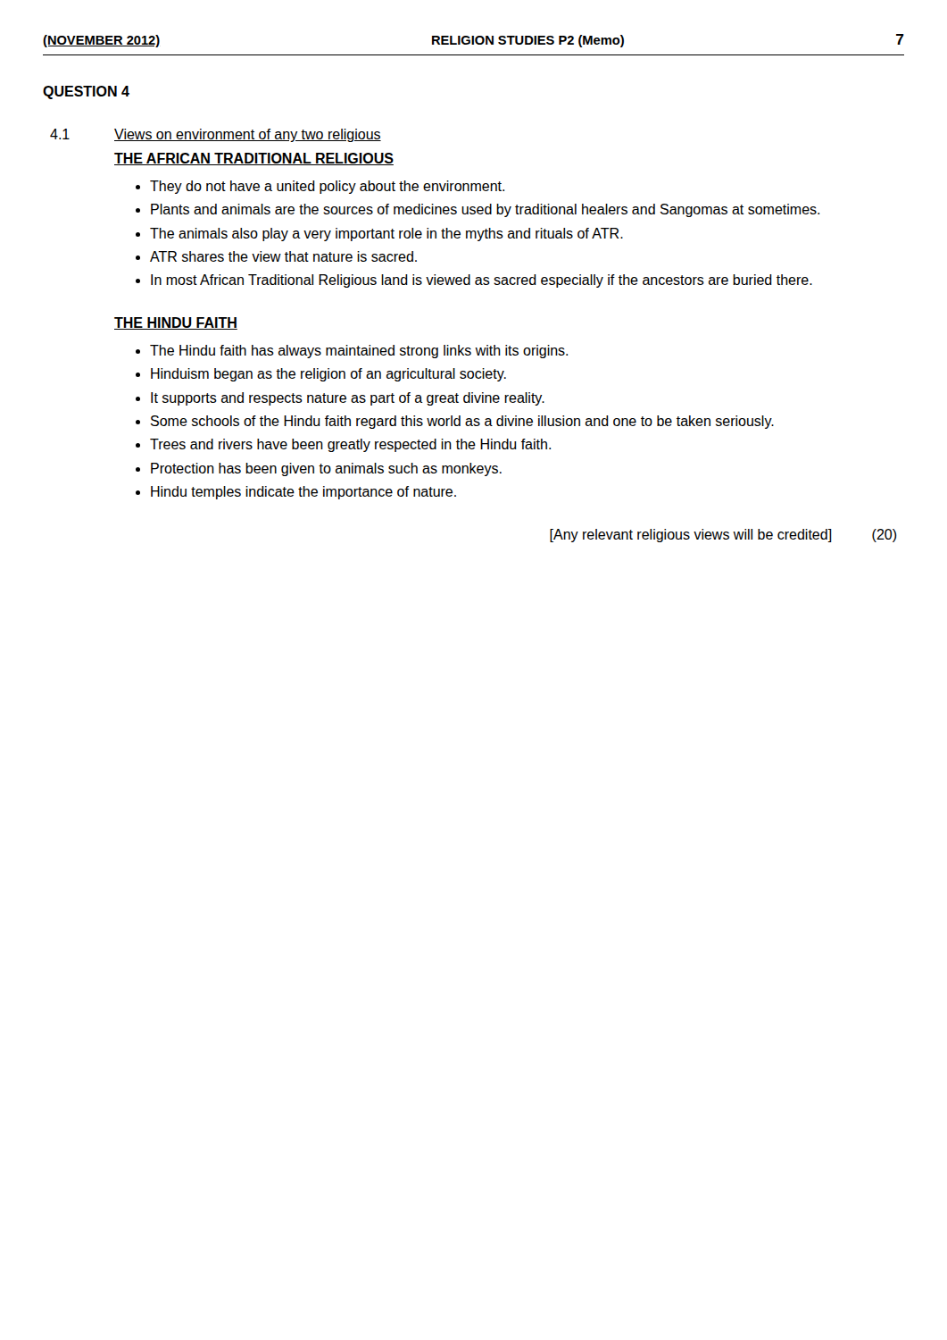(NOVEMBER 2012) RELIGION STUDIES P2 (Memo) 7
QUESTION 4
4.1
Views on environment of any two religious
THE AFRICAN TRADITIONAL RELIGIOUS
They do not have a united policy about the environment.
Plants and animals are the sources of medicines used by traditional healers and Sangomas at sometimes.
The animals also play a very important role in the myths and rituals of ATR.
ATR shares the view that nature is sacred.
In most African Traditional Religious land is viewed as sacred especially if the ancestors are buried there.
THE HINDU FAITH
The Hindu faith has always maintained strong links with its origins.
Hinduism began as the religion of an agricultural society.
It supports and respects nature as part of a great divine reality.
Some schools of the Hindu faith regard this world as a divine illusion and one to be taken seriously.
Trees and rivers have been greatly respected in the Hindu faith.
Protection has been given to animals such as monkeys.
Hindu temples indicate the importance of nature.
[Any relevant religious views will be credited] (20)